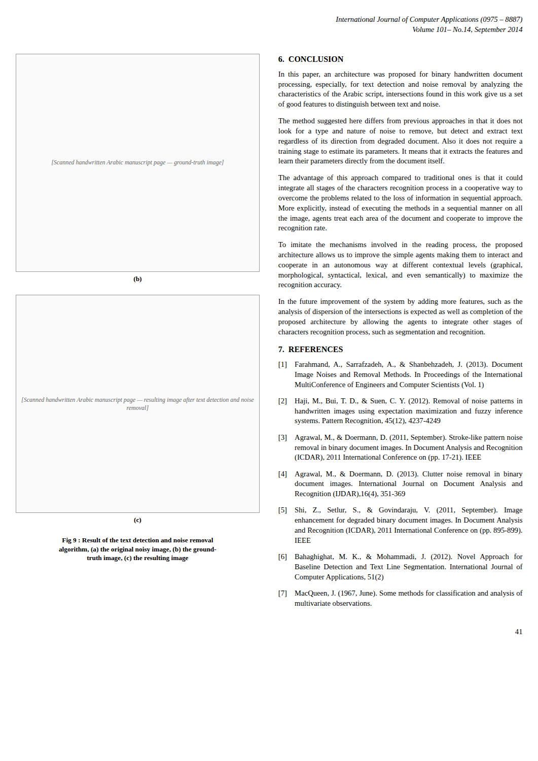International Journal of Computer Applications (0975 – 8887)
Volume 101– No.14, September 2014
[Scanned handwritten Arabic manuscript page — ground-truth image]
(b)
[Scanned handwritten Arabic manuscript page — resulting image after text detection and noise removal]
(c)
Fig 9 : Result of the text detection and noise removal
algorithm, (a) the original noisy image, (b) the ground-
truth image, (c) the resulting image
6. CONCLUSION
In this paper, an architecture was proposed for binary handwritten document processing, especially, for text detection and noise removal by analyzing the characteristics of the Arabic script, intersections found in this work give us a set of good features to distinguish between text and noise.
The method suggested here differs from previous approaches in that it does not look for a type and nature of noise to remove, but detect and extract text regardless of its direction from degraded document. Also it does not require a training stage to estimate its parameters. It means that it extracts the features and learn their parameters directly from the document itself.
The advantage of this approach compared to traditional ones is that it could integrate all stages of the characters recognition process in a cooperative way to overcome the problems related to the loss of information in sequential approach. More explicitly, instead of executing the methods in a sequential manner on all the image, agents treat each area of the document and cooperate to improve the recognition rate.
To imitate the mechanisms involved in the reading process, the proposed architecture allows us to improve the simple agents making them to interact and cooperate in an autonomous way at different contextual levels (graphical, morphological, syntactical, lexical, and even semantically) to maximize the recognition accuracy.
In the future improvement of the system by adding more features, such as the analysis of dispersion of the intersections is expected as well as completion of the proposed architecture by allowing the agents to integrate other stages of characters recognition process, such as segmentation and recognition.
7. REFERENCES
[1] Farahmand, A., Sarrafzadeh, A., & Shanbehzadeh, J. (2013). Document Image Noises and Removal Methods. In Proceedings of the International MultiConference of Engineers and Computer Scientists (Vol. 1)
[2] Haji, M., Bui, T. D., & Suen, C. Y. (2012). Removal of noise patterns in handwritten images using expectation maximization and fuzzy inference systems. Pattern Recognition, 45(12), 4237-4249
[3] Agrawal, M., & Doermann, D. (2011, September). Stroke-like pattern noise removal in binary document images. In Document Analysis and Recognition (ICDAR), 2011 International Conference on (pp. 17-21). IEEE
[4] Agrawal, M., & Doermann, D. (2013). Clutter noise removal in binary document images. International Journal on Document Analysis and Recognition (IJDAR),16(4), 351-369
[5] Shi, Z., Setlur, S., & Govindaraju, V. (2011, September). Image enhancement for degraded binary document images. In Document Analysis and Recognition (ICDAR), 2011 International Conference on (pp. 895-899). IEEE
[6] Bahaghighat, M. K., & Mohammadi, J. (2012). Novel Approach for Baseline Detection and Text Line Segmentation. International Journal of Computer Applications, 51(2)
[7] MacQueen, J. (1967, June). Some methods for classification and analysis of multivariate observations.
41